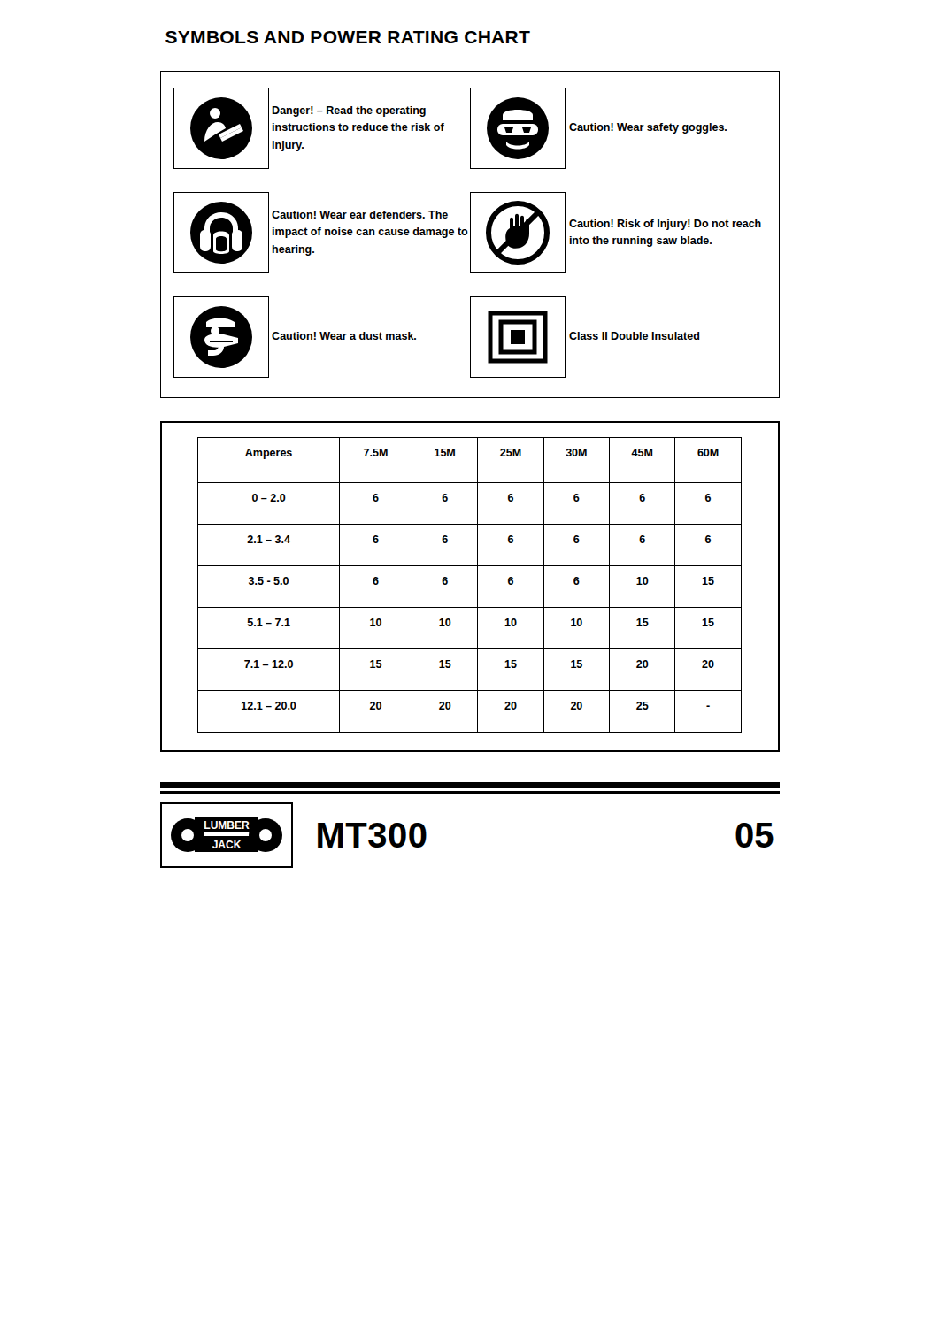SYMBOLS AND POWER RATING CHART
| | Danger! – Read the operating instructions to reduce the risk of injury. | | Caution! Wear safety goggles. |
| | Caution! Wear ear defenders. The impact of noise can cause damage to hearing. | | Caution! Risk of Injury! Do not reach into the running saw blade. |
| | Caution! Wear a dust mask. | | Class II Double Insulated |
| Amperes | 7.5M | 15M | 25M | 30M | 45M | 60M |
| --- | --- | --- | --- | --- | --- | --- |
| 0 – 2.0 | 6 | 6 | 6 | 6 | 6 | 6 |
| 2.1 – 3.4 | 6 | 6 | 6 | 6 | 6 | 6 |
| 3.5 - 5.0 | 6 | 6 | 6 | 6 | 10 | 15 |
| 5.1 – 7.1 | 10 | 10 | 10 | 10 | 15 | 15 |
| 7.1 – 12.0 | 15 | 15 | 15 | 15 | 20 | 20 |
| 12.1 – 20.0 | 20 | 20 | 20 | 20 | 25 | - |
LUMBER JACK
MT300
05